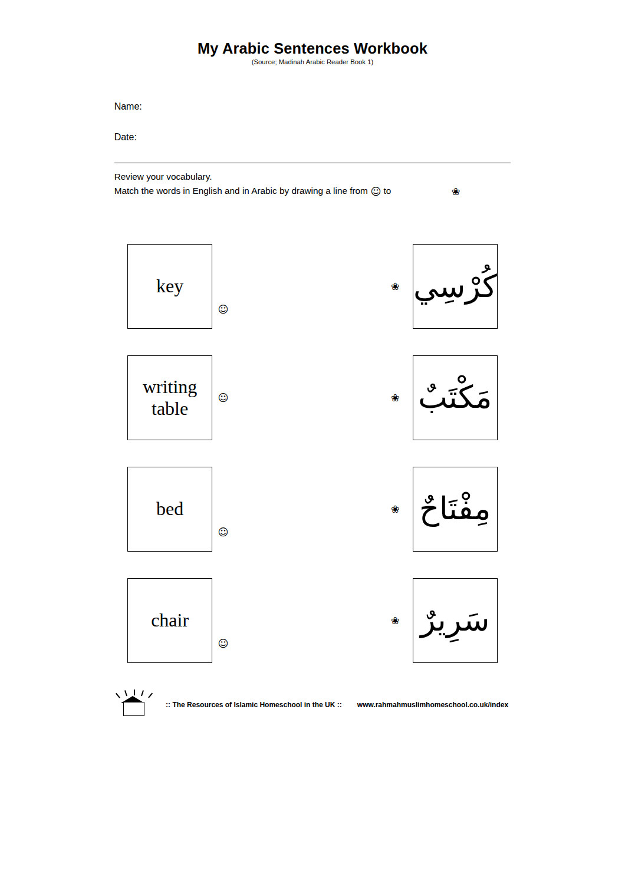My Arabic Sentences Workbook
(Source; Madinah Arabic Reader Book 1)
Name:
Date:
Review your vocabulary.
Match the words in English and in Arabic by drawing a line from ☺ to ❀
key
☺
❀
كُرْسِي
writing table
☺
❀
مَكْتَبٌ
bed
☺
❀
مِفْتَاحٌ
chair
☺
❀
سَرِيرٌ
:: The Resources of Islamic Homeschool in the UK :: www.rahmahmuslimhomeschool.co.uk/index